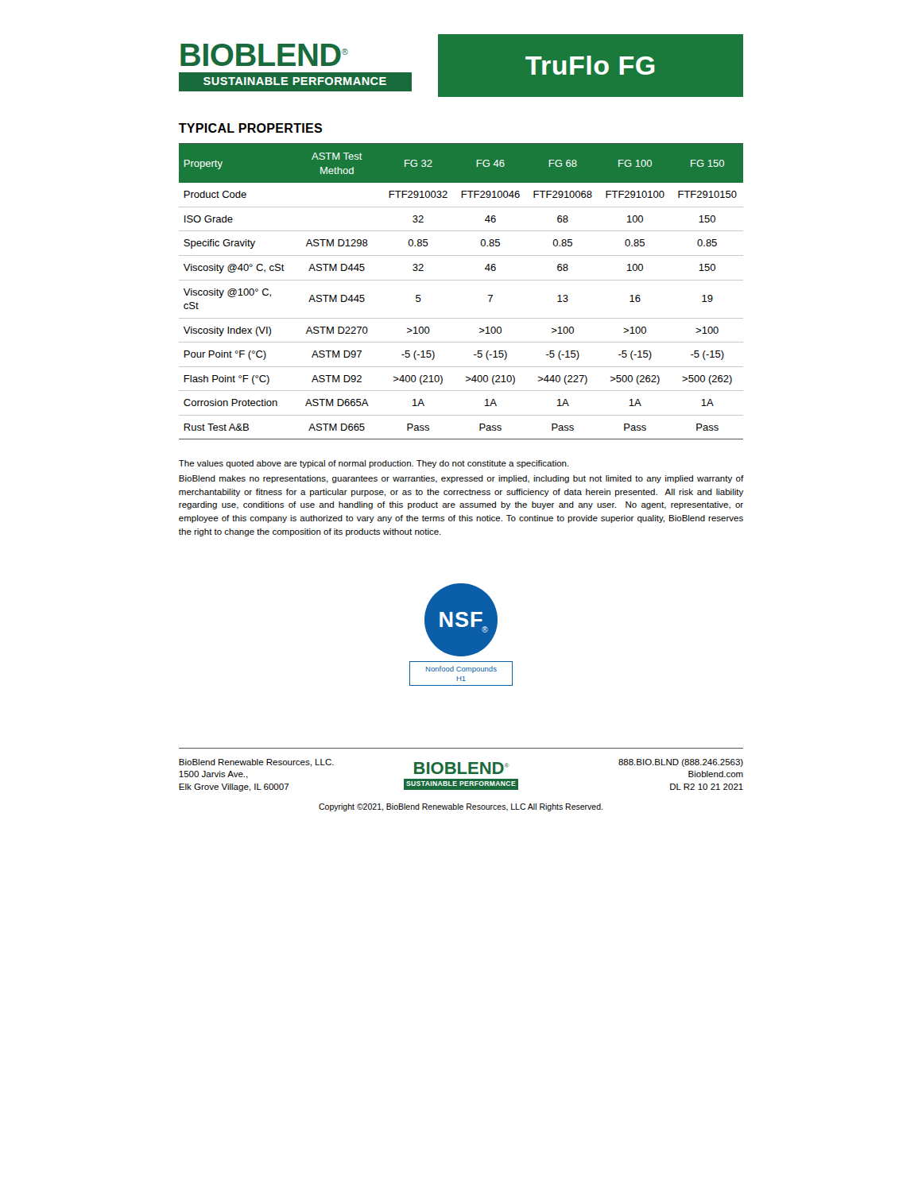BIOBLEND®
SUSTAINABLE PERFORMANCE
TruFlo FG
TYPICAL PROPERTIES
| Property | ASTM Test Method | FG 32 | FG 46 | FG 68 | FG 100 | FG 150 |
| --- | --- | --- | --- | --- | --- | --- |
| Product Code | | FTF2910032 | FTF2910046 | FTF2910068 | FTF2910100 | FTF2910150 |
| ISO Grade | | 32 | 46 | 68 | 100 | 150 |
| Specific Gravity | ASTM D1298 | 0.85 | 0.85 | 0.85 | 0.85 | 0.85 |
| Viscosity @40° C, cSt | ASTM D445 | 32 | 46 | 68 | 100 | 150 |
| Viscosity @100° C, cSt | ASTM D445 | 5 | 7 | 13 | 16 | 19 |
| Viscosity Index (VI) | ASTM D2270 | >100 | >100 | >100 | >100 | >100 |
| Pour Point °F (°C) | ASTM D97 | -5 (-15) | -5 (-15) | -5 (-15) | -5 (-15) | -5 (-15) |
| Flash Point °F (°C) | ASTM D92 | >400 (210) | >400 (210) | >440 (227) | >500 (262) | >500 (262) |
| Corrosion Protection | ASTM D665A | 1A | 1A | 1A | 1A | 1A |
| Rust Test A&B | ASTM D665 | Pass | Pass | Pass | Pass | Pass |
The values quoted above are typical of normal production. They do not constitute a specification.
BioBlend makes no representations, guarantees or warranties, expressed or implied, including but not limited to any implied warranty of merchantability or fitness for a particular purpose, or as to the correctness or sufficiency of data herein presented. All risk and liability regarding use, conditions of use and handling of this product are assumed by the buyer and any user. No agent, representative, or employee of this company is authorized to vary any of the terms of this notice. To continue to provide superior quality, BioBlend reserves the right to change the composition of its products without notice.
NSF®
Nonfood Compounds
H1
BioBlend Renewable Resources, LLC.
1500 Jarvis Ave.,
Elk Grove Village, IL 60007
BIOBLEND®
SUSTAINABLE PERFORMANCE
888.BIO.BLND (888.246.2563)
Bioblend.com
DL R2 10 21 2021
Copyright ©2021, BioBlend Renewable Resources, LLC All Rights Reserved.